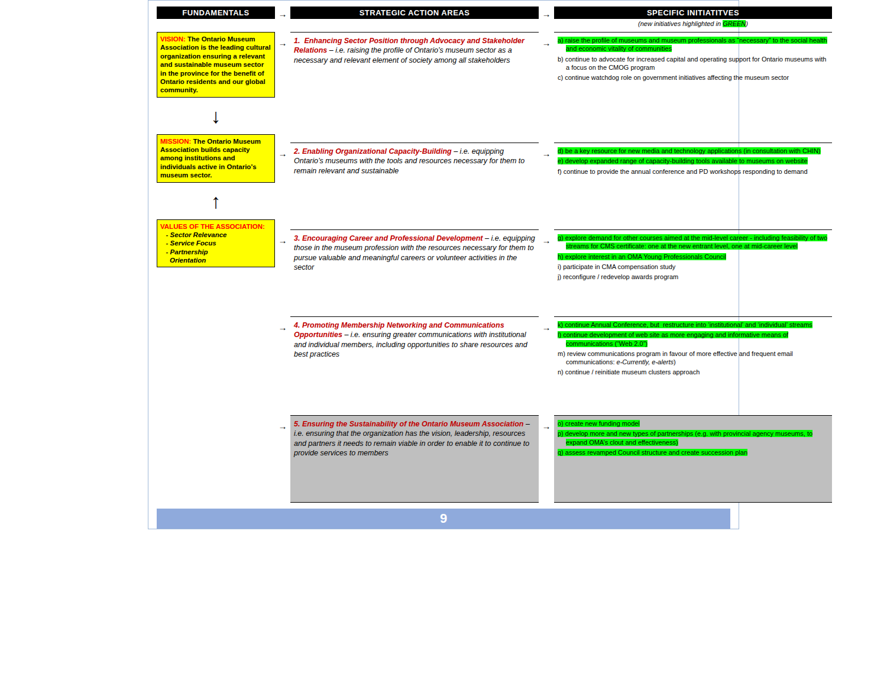| FUNDAMENTALS | → | STRATEGIC ACTION AREAS | → | SPECIFIC INITIATITVES (new initiatives highlighted in GREEN ) |
| VISION: The Ontario Museum Association is the leading cultural organization ensuring a relevant and sustainable museum sector in the province for the benefit of Ontario residents and our global community. ↓ MISSION: The Ontario Museum Association builds capacity among institutions and individuals active in Ontario’s museum sector. ↑ VALUES OF THE ASSOCIATION: - Sector Relevance - Service Focus - Partnership Orientation | → → → → → | 1. Enhancing Sector Position through Advocacy and Stakeholder Relations – i.e. raising the profile of Ontario’s museum sector as a necessary and relevant element of society among all stakeholders 2. Enabling Organizational Capacity-Building – i.e. equipping Ontario’s museums with the tools and resources necessary for them to remain relevant and sustainable 3. Encouraging Career and Professional Development – i.e. equipping those in the museum profession with the resources necessary for them to pursue valuable and meaningful careers or volunteer activities in the sector 4. Promoting Membership Networking and Communications Opportunities – i.e. ensuring greater communications with institutional and individual members, including opportunities to share resources and best practices 5. Ensuring the Sustainability of the Ontario Museum Association – i.e. ensuring that the organization has the vision, leadership, resources and partners it needs to remain viable in order to enable it to continue to provide services to members | → → → → → | a) raise the profile of museums and museum professionals as “necessary” to the social health and economic vitality of communities b) continue to advocate for increased capital and operating support for Ontario museums with a focus on the CMOG program c) continue watchdog role on government initiatives affecting the museum sector d) be a key resource for new media and technology applications (in consultation with CHIN) e) develop expanded range of capacity-building tools available to museums on website f) continue to provide the annual conference and PD workshops responding to demand g) explore demand for other courses aimed at the mid-level career - including feasibility of two streams for CMS certificate: one at the new entrant level, one at mid-career level h) explore interest in an OMA Young Professionals Council i) participate in CMA compensation study j) reconfigure / redevelop awards program k) continue Annual Conference, but restructure into ‘institutional’ and ‘individual’ streams l) continue development of web site as more engaging and informative means of communications (“Web 2.0”) m) review communications program in favour of more effective and frequent email communications: e-Currently, e-alerts ) n) continue / reinitiate museum clusters approach o) create new funding model p) develop more and new types of partnerships (e.g. with provincial agency museums, to expand OMA’s clout and effectiveness) q) assess revamped Council structure and create succession plan |
9